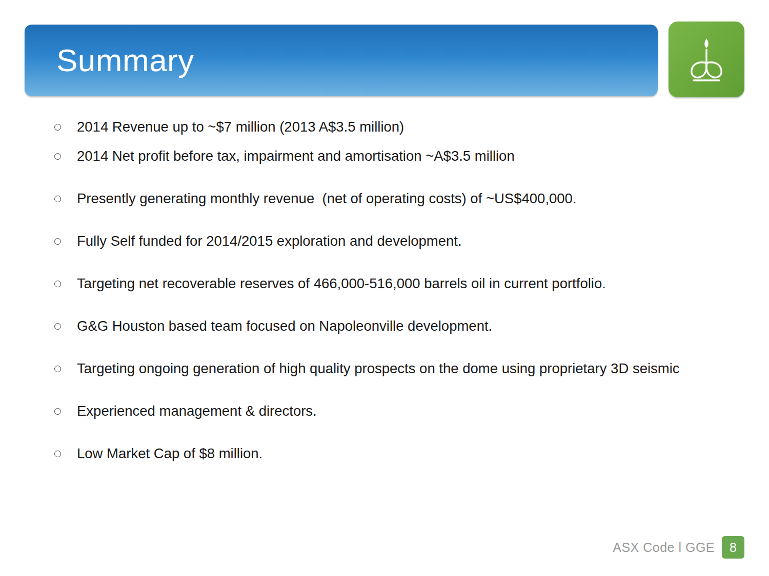Summary
2014 Revenue up to ~$7 million (2013 A$3.5 million)
2014 Net profit before tax, impairment and amortisation ~A$3.5 million
Presently generating monthly revenue (net of operating costs) of ~US$400,000.
Fully Self funded for 2014/2015 exploration and development.
Targeting net recoverable reserves of 466,000-516,000 barrels oil in current portfolio.
G&G Houston based team focused on Napoleonville development.
Targeting ongoing generation of high quality prospects on the dome using proprietary 3D seismic
Experienced management & directors.
Low Market Cap of $8 million.
ASX Code l GGE 8